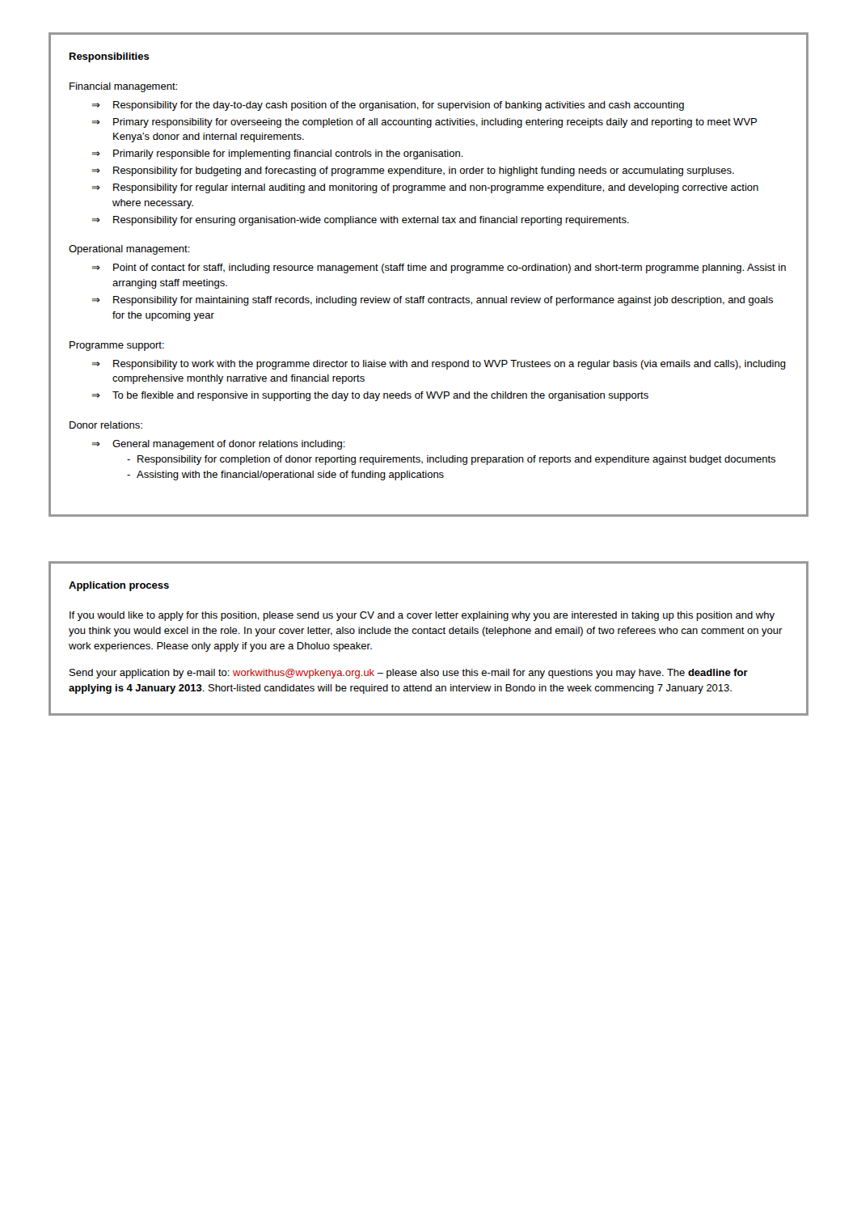Responsibilities
Financial management:
Responsibility for the day-to-day cash position of the organisation, for supervision of banking activities and cash accounting
Primary responsibility for overseeing the completion of all accounting activities, including entering receipts daily and reporting to meet WVP Kenya’s donor and internal requirements.
Primarily responsible for implementing financial controls in the organisation.
Responsibility for budgeting and forecasting of programme expenditure, in order to highlight funding needs or accumulating surpluses.
Responsibility for regular internal auditing and monitoring of programme and non-programme expenditure, and developing corrective action where necessary.
Responsibility for ensuring organisation-wide compliance with external tax and financial reporting requirements.
Operational management:
Point of contact for staff, including resource management (staff time and programme co-ordination) and short-term programme planning. Assist in arranging staff meetings.
Responsibility for maintaining staff records, including review of staff contracts, annual review of performance against job description, and goals for the upcoming year
Programme support:
Responsibility to work with the programme director to liaise with and respond to WVP Trustees on a regular basis (via emails and calls), including comprehensive monthly narrative and financial reports
To be flexible and responsive in supporting the day to day needs of WVP and the children the organisation supports
Donor relations:
General management of donor relations including:
Responsibility for completion of donor reporting requirements, including preparation of reports and expenditure against budget documents
Assisting with the financial/operational side of funding applications
Application process
If you would like to apply for this position, please send us your CV and a cover letter explaining why you are interested in taking up this position and why you think you would excel in the role. In your cover letter, also include the contact details (telephone and email) of two referees who can comment on your work experiences. Please only apply if you are a Dholuo speaker.
Send your application by e-mail to: workwithus@wvpkenya.org.uk – please also use this e-mail for any questions you may have. The deadline for applying is 4 January 2013. Short-listed candidates will be required to attend an interview in Bondo in the week commencing 7 January 2013.